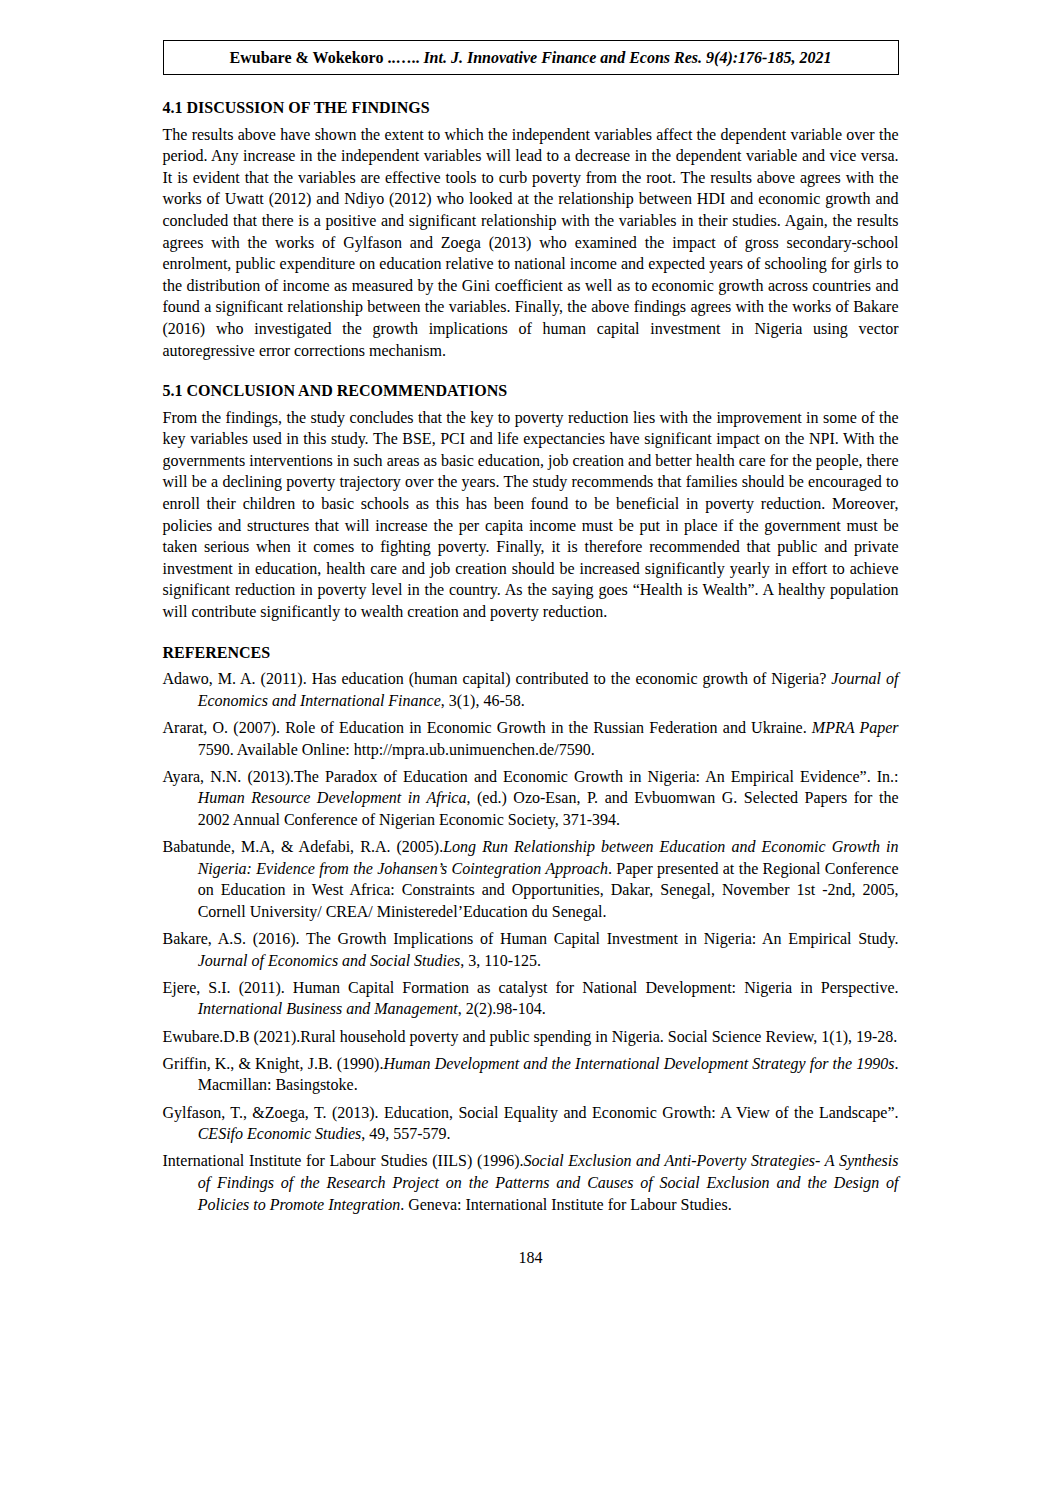Ewubare & Wokekoro ..….. Int. J. Innovative Finance and Econs Res. 9(4):176-185, 2021
4.1 DISCUSSION OF THE FINDINGS
The results above have shown the extent to which the independent variables affect the dependent variable over the period. Any increase in the independent variables will lead to a decrease in the dependent variable and vice versa. It is evident that the variables are effective tools to curb poverty from the root. The results above agrees with the works of Uwatt (2012) and Ndiyo (2012) who looked at the relationship between HDI and economic growth and concluded that there is a positive and significant relationship with the variables in their studies. Again, the results agrees with the works of Gylfason and Zoega (2013) who examined the impact of gross secondary-school enrolment, public expenditure on education relative to national income and expected years of schooling for girls to the distribution of income as measured by the Gini coefficient as well as to economic growth across countries and found a significant relationship between the variables. Finally, the above findings agrees with the works of Bakare (2016) who investigated the growth implications of human capital investment in Nigeria using vector autoregressive error corrections mechanism.
5.1 CONCLUSION AND RECOMMENDATIONS
From the findings, the study concludes that the key to poverty reduction lies with the improvement in some of the key variables used in this study. The BSE, PCI and life expectancies have significant impact on the NPI. With the governments interventions in such areas as basic education, job creation and better health care for the people, there will be a declining poverty trajectory over the years. The study recommends that families should be encouraged to enroll their children to basic schools as this has been found to be beneficial in poverty reduction. Moreover, policies and structures that will increase the per capita income must be put in place if the government must be taken serious when it comes to fighting poverty. Finally, it is therefore recommended that public and private investment in education, health care and job creation should be increased significantly yearly in effort to achieve significant reduction in poverty level in the country. As the saying goes “Health is Wealth”. A healthy population will contribute significantly to wealth creation and poverty reduction.
REFERENCES
Adawo, M. A. (2011). Has education (human capital) contributed to the economic growth of Nigeria? Journal of Economics and International Finance, 3(1), 46-58.
Ararat, O. (2007). Role of Education in Economic Growth in the Russian Federation and Ukraine. MPRA Paper 7590. Available Online: http://mpra.ub.unimuenchen.de/7590.
Ayara, N.N. (2013).The Paradox of Education and Economic Growth in Nigeria: An Empirical Evidence”. In.: Human Resource Development in Africa, (ed.) Ozo-Esan, P. and Evbuomwan G. Selected Papers for the 2002 Annual Conference of Nigerian Economic Society, 371-394.
Babatunde, M.A, & Adefabi, R.A. (2005).Long Run Relationship between Education and Economic Growth in Nigeria: Evidence from the Johansen’s Cointegration Approach. Paper presented at the Regional Conference on Education in West Africa: Constraints and Opportunities, Dakar, Senegal, November 1st -2nd, 2005, Cornell University/ CREA/ Ministeredel’Education du Senegal.
Bakare, A.S. (2016). The Growth Implications of Human Capital Investment in Nigeria: An Empirical Study. Journal of Economics and Social Studies, 3, 110-125.
Ejere, S.I. (2011). Human Capital Formation as catalyst for National Development: Nigeria in Perspective. International Business and Management, 2(2).98-104.
Ewubare.D.B (2021).Rural household poverty and public spending in Nigeria. Social Science Review, 1(1), 19-28.
Griffin, K., & Knight, J.B. (1990).Human Development and the International Development Strategy for the 1990s. Macmillan: Basingstoke.
Gylfason, T., &Zoega, T. (2013). Education, Social Equality and Economic Growth: A View of the Landscape”. CESifo Economic Studies, 49, 557-579.
International Institute for Labour Studies (IILS) (1996).Social Exclusion and Anti-Poverty Strategies- A Synthesis of Findings of the Research Project on the Patterns and Causes of Social Exclusion and the Design of Policies to Promote Integration. Geneva: International Institute for Labour Studies.
184